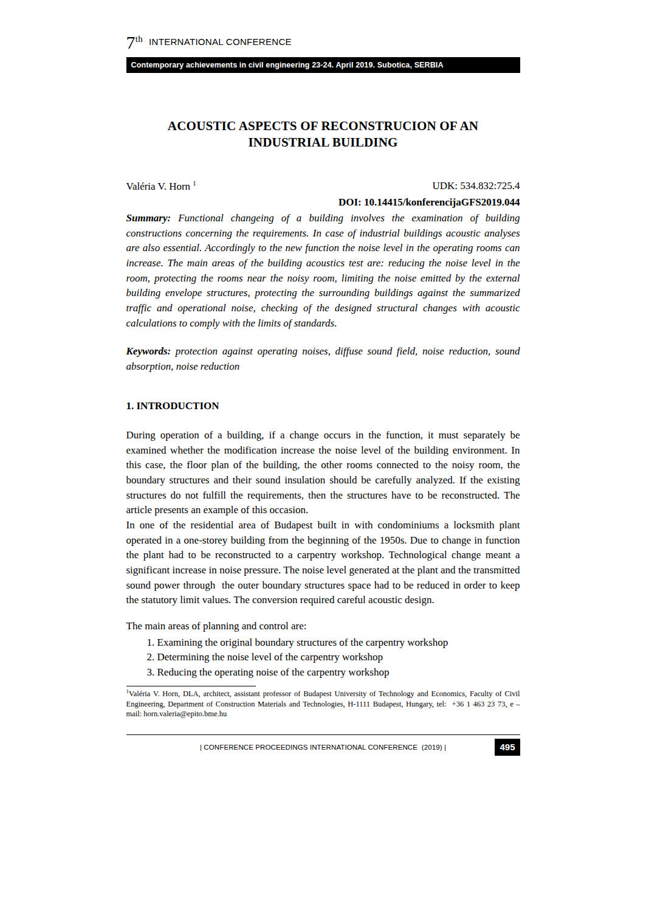7th INTERNATIONAL CONFERENCE
Contemporary achievements in civil engineering 23-24. April 2019. Subotica, SERBIA
ACOUSTIC ASPECTS OF RECONSTRUCION OF AN
INDUSTRIAL BUILDING
Valéria V. Horn 1 UDK: 534.832:725.4
DOI: 10.14415/konferencijaGFS2019.044
Summary: Functional changeing of a building involves the examination of building constructions concerning the requirements. In case of industrial buildings acoustic analyses are also essential. Accordingly to the new function the noise level in the operating rooms can increase. The main areas of the building acoustics test are: reducing the noise level in the room, protecting the rooms near the noisy room, limiting the noise emitted by the external building envelope structures, protecting the surrounding buildings against the summarized traffic and operational noise, checking of the designed structural changes with acoustic calculations to comply with the limits of standards.
Keywords: protection against operating noises, diffuse sound field, noise reduction, sound absorption, noise reduction
1. INTRODUCTION
During operation of a building, if a change occurs in the function, it must separately be examined whether the modification increase the noise level of the building environment. In this case, the floor plan of the building, the other rooms connected to the noisy room, the boundary structures and their sound insulation should be carefully analyzed. If the existing structures do not fulfill the requirements, then the structures have to be reconstructed. The article presents an example of this occasion.
In one of the residential area of Budapest built in with condominiums a locksmith plant operated in a one-storey building from the beginning of the 1950s. Due to change in function the plant had to be reconstructed to a carpentry workshop. Technological change meant a significant increase in noise pressure. The noise level generated at the plant and the transmitted sound power through the outer boundary structures space had to be reduced in order to keep the statutory limit values. The conversion required careful acoustic design.
The main areas of planning and control are:
1. Examining the original boundary structures of the carpentry workshop
2. Determining the noise level of the carpentry workshop
3. Reducing the operating noise of the carpentry workshop
1Valéria V. Horn, DLA, architect, assistant professor of Budapest University of Technology and Economics, Faculty of Civil Engineering, Department of Construction Materials and Technologies, H-1111 Budapest, Hungary, tel: +36 1 463 23 73, e – mail: horn.valeria@epito.bme.hu
| CONFERENCE PROCEEDINGS INTERNATIONAL CONFERENCE (2019) | 495